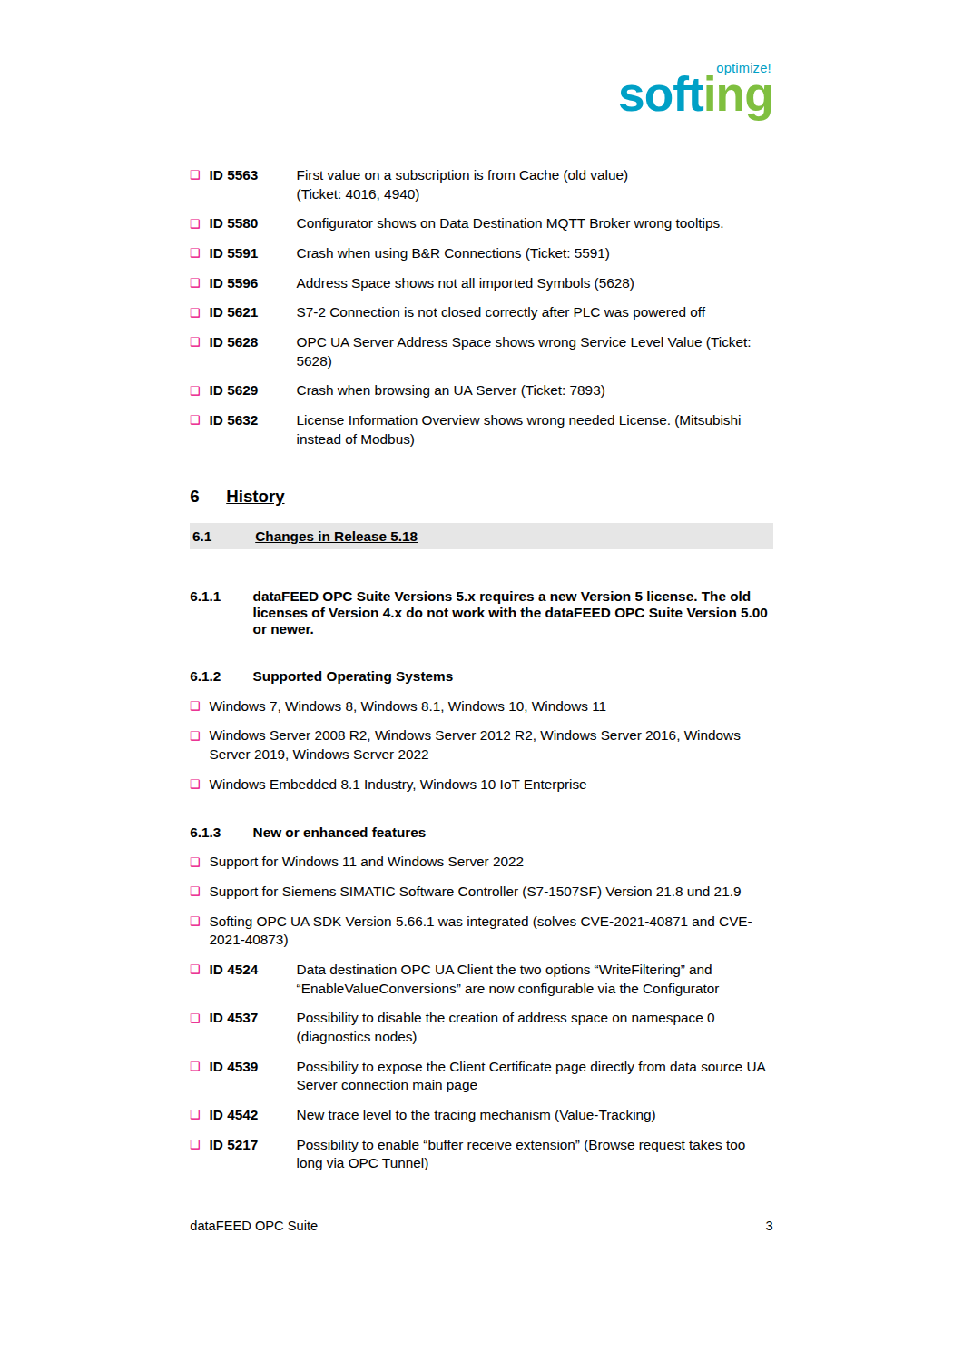optimize!
soft ing
❑ ID 5563 First value on a subscription is from Cache (old value)(Ticket: 4016, 4940)
❑ ID 5580 Configurator shows on Data Destination MQTT Broker wrong tooltips.
❑ ID 5591 Crash when using B&R Connections (Ticket: 5591)
❑ ID 5596 Address Space shows not all imported Symbols (5628)
❑ ID 5621 S7-2 Connection is not closed correctly after PLC was powered off
❑ ID 5628 OPC UA Server Address Space shows wrong Service Level Value (Ticket: 5628)
❑ ID 5629 Crash when browsing an UA Server (Ticket: 7893)
❑ ID 5632 License Information Overview shows wrong needed License. (Mitsubishiinstead of Modbus)
6 History
6.1 Changes in Release 5.18
6.1.1 dataFEED OPC Suite Versions 5.x requires a new Version 5 license. The old licenses of Version 4.x do not work with the dataFEED OPC Suite Version 5.00 or newer.
6.1.2 Supported Operating Systems
❑ Windows 7, Windows 8, Windows 8.1, Windows 10, Windows 11
❑ Windows Server 2008 R2, Windows Server 2012 R2, Windows Server 2016, Windows Server 2019, Windows Server 2022
❑ Windows Embedded 8.1 Industry, Windows 10 IoT Enterprise
6.1.3 New or enhanced features
❑ Support for Windows 11 and Windows Server 2022
❑ Support for Siemens SIMATIC Software Controller (S7-1507SF) Version 21.8 und 21.9
❑ Softing OPC UA SDK Version 5.66.1 was integrated (solves CVE-2021-40871 and CVE-2021-40873)
❑ ID 4524 Data destination OPC UA Client the two options “WriteFiltering” and “EnableValueConversions” are now configurable via the Configurator
❑ ID 4537 Possibility to disable the creation of address space on namespace 0 (diagnostics nodes)
❑ ID 4539 Possibility to expose the Client Certificate page directly from data source UA Server connection main page
❑ ID 4542 New trace level to the tracing mechanism (Value-Tracking)
❑ ID 5217 Possibility to enable “buffer receive extension” (Browse request takes too long via OPC Tunnel)
dataFEED OPC Suite 3